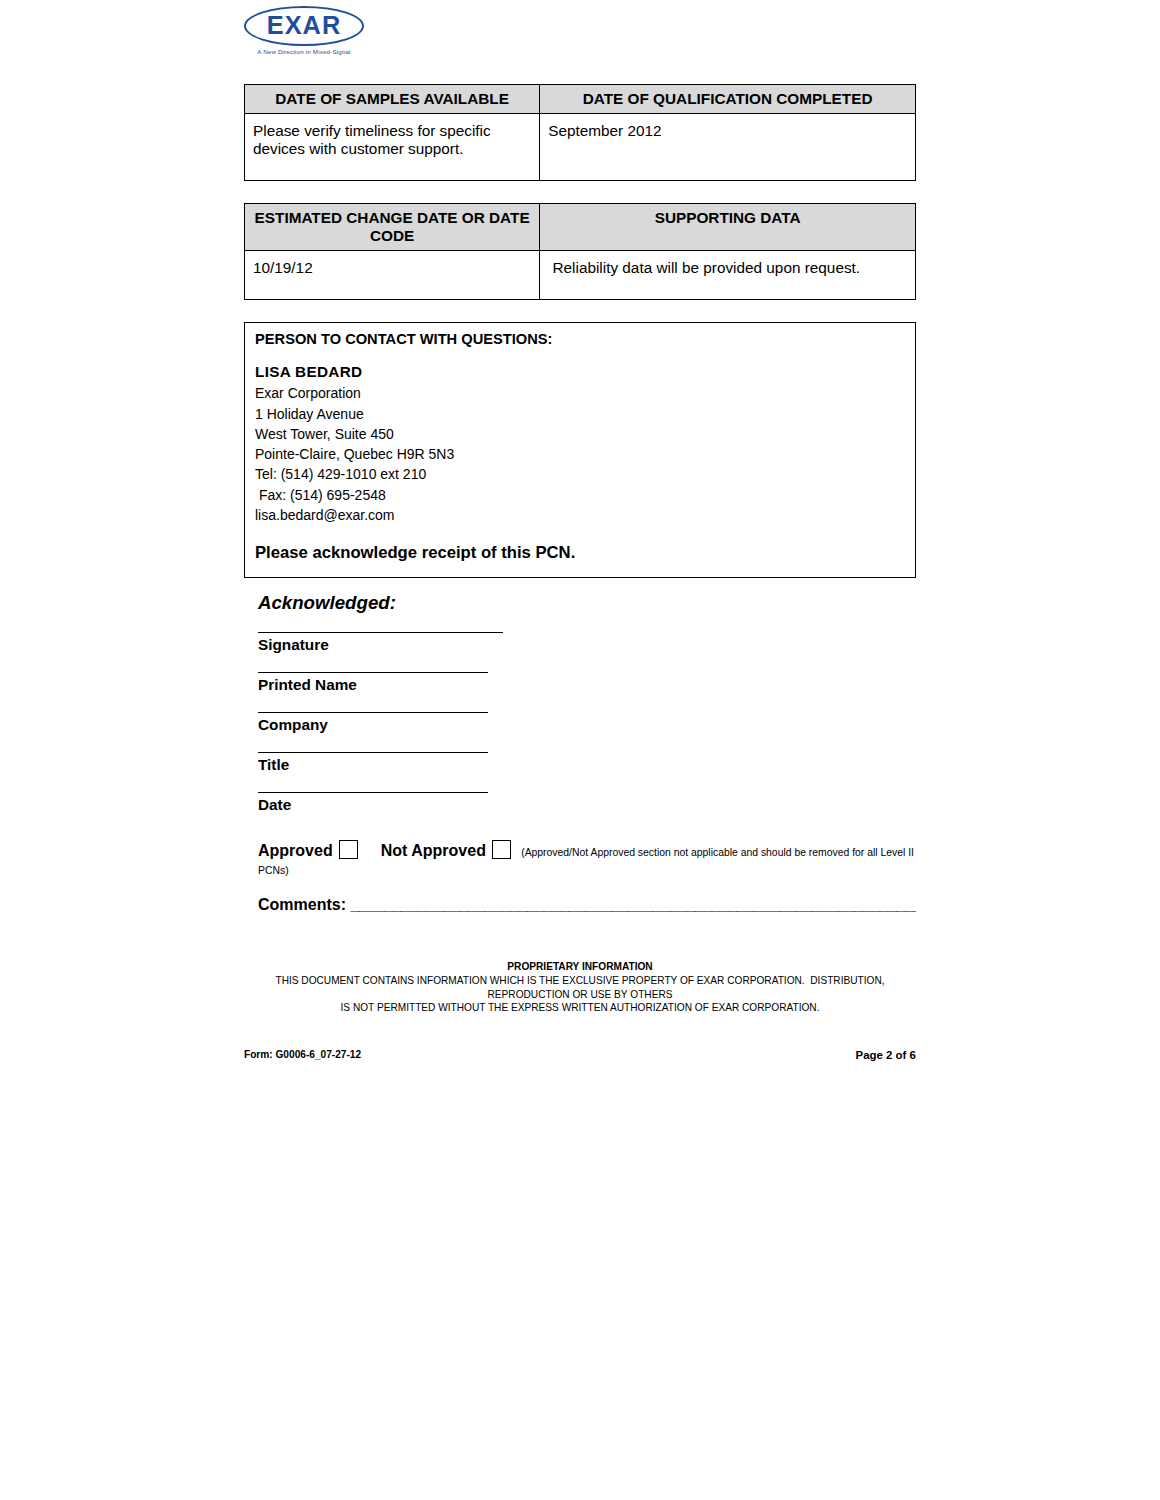EXAR
A New Direction in Mixed-Signal
| DATE OF SAMPLES AVAILABLE | DATE OF QUALIFICATION COMPLETED |
| --- | --- |
| Please verify timeliness for specific devices with customer support. | September 2012 |
| ESTIMATED CHANGE DATE OR DATE CODE | SUPPORTING DATA |
| --- | --- |
| 10/19/12 | Reliability data will be provided upon request. |
PERSON TO CONTACT WITH QUESTIONS:
LISA BEDARD
Exar Corporation
1 Holiday Avenue
West Tower, Suite 450
Pointe-Claire, Quebec H9R 5N3
Tel: (514) 429-1010 ext 210
Fax: (514) 695-2548
lisa.bedard@exar.com
Please acknowledge receipt of this PCN.
Acknowledged:
Signature
Printed Name
Company
Title
Date
Approved Not Approved (Approved/Not Approved section not applicable and should be removed for all Level II PCNs)
Comments: _________________________________________________________________________
PROPRIETARY INFORMATION
THIS DOCUMENT CONTAINS INFORMATION WHICH IS THE EXCLUSIVE PROPERTY OF EXAR CORPORATION. DISTRIBUTION, REPRODUCTION OR USE BY OTHERS
IS NOT PERMITTED WITHOUT THE EXPRESS WRITTEN AUTHORIZATION OF EXAR CORPORATION.
Form: G0006-6_07-27-12 Page 2 of 6